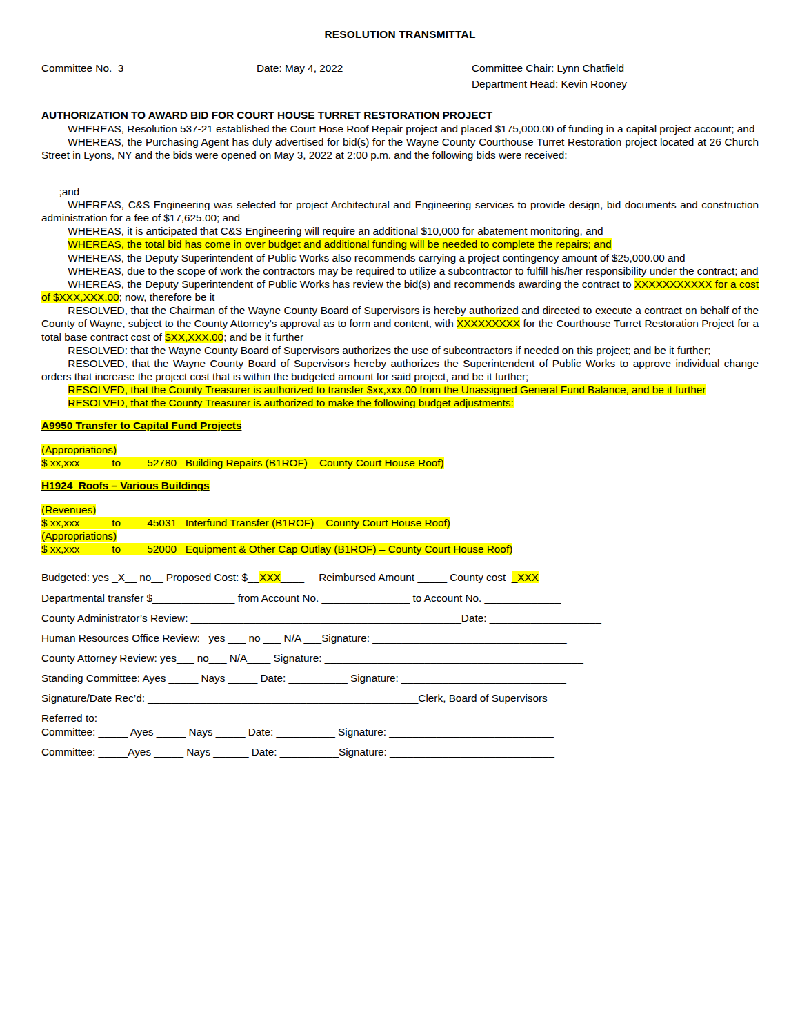RESOLUTION TRANSMITTAL
Committee No. 3
Date: May 4, 2022
Committee Chair: Lynn Chatfield
Department Head: Kevin Rooney
AUTHORIZATION TO AWARD BID FOR COURT HOUSE TURRET RESTORATION PROJECT
WHEREAS, Resolution 537-21 established the Court Hose Roof Repair project and placed $175,000.00 of funding in a capital project account; and
WHEREAS, the Purchasing Agent has duly advertised for bid(s) for the Wayne County Courthouse Turret Restoration project located at 26 Church Street in Lyons, NY and the bids were opened on May 3, 2022 at 2:00 p.m. and the following bids were received:
;and
WHEREAS, C&S Engineering was selected for project Architectural and Engineering services to provide design, bid documents and construction administration for a fee of $17,625.00; and
WHEREAS, it is anticipated that C&S Engineering will require an additional $10,000 for abatement monitoring, and
WHEREAS, the total bid has come in over budget and additional funding will be needed to complete the repairs; and
WHEREAS, the Deputy Superintendent of Public Works also recommends carrying a project contingency amount of $25,000.00 and
WHEREAS, due to the scope of work the contractors may be required to utilize a subcontractor to fulfill his/her responsibility under the contract; and
WHEREAS, the Deputy Superintendent of Public Works has review the bid(s) and recommends awarding the contract to XXXXXXXXXXX for a cost of $XXX,XXX.00; now, therefore be it
RESOLVED, that the Chairman of the Wayne County Board of Supervisors is hereby authorized and directed to execute a contract on behalf of the County of Wayne, subject to the County Attorney's approval as to form and content, with XXXXXXXXX for the Courthouse Turret Restoration Project for a total base contract cost of $XX,XXX.00; and be it further
RESOLVED: that the Wayne County Board of Supervisors authorizes the use of subcontractors if needed on this project; and be it further;
RESOLVED, that the Wayne County Board of Supervisors hereby authorizes the Superintendent of Public Works to approve individual change orders that increase the project cost that is within the budgeted amount for said project, and be it further;
RESOLVED, that the County Treasurer is authorized to transfer $xx,xxx.00 from the Unassigned General Fund Balance, and be it further
RESOLVED, that the County Treasurer is authorized to make the following budget adjustments:
A9950 Transfer to Capital Fund Projects
(Appropriations)
$ xx,xxx to 52780 Building Repairs (B1ROF) – County Court House Roof)
H1924 Roofs – Various Buildings
(Revenues)
$ xx,xxx to 45031 Interfund Transfer (B1ROF) – County Court House Roof)
(Appropriations)
$ xx,xxx to 52000 Equipment & Other Cap Outlay (B1ROF) – County Court House Roof)
Budgeted: yes _X__ no__ Proposed Cost: $__XXX____ Reimbursed Amount _____ County cost _XXX
Departmental transfer $______________ from Account No. _______________ to Account No. _____________
County Administrator’s Review: ______________________________________________Date: ___________________
Human Resources Office Review: yes ___ no ___ N/A ___Signature: _________________________________
County Attorney Review: yes___ no___ N/A____ Signature: ____________________________________________
Standing Committee: Ayes _____ Nays _____ Date: __________ Signature: ____________________________
Signature/Date Rec’d: ______________________________________________Clerk, Board of Supervisors
Referred to:
Committee: _____ Ayes _____ Nays _____ Date: __________ Signature: ____________________________
Committee: _____Ayes _____ Nays ______ Date: __________Signature: ____________________________